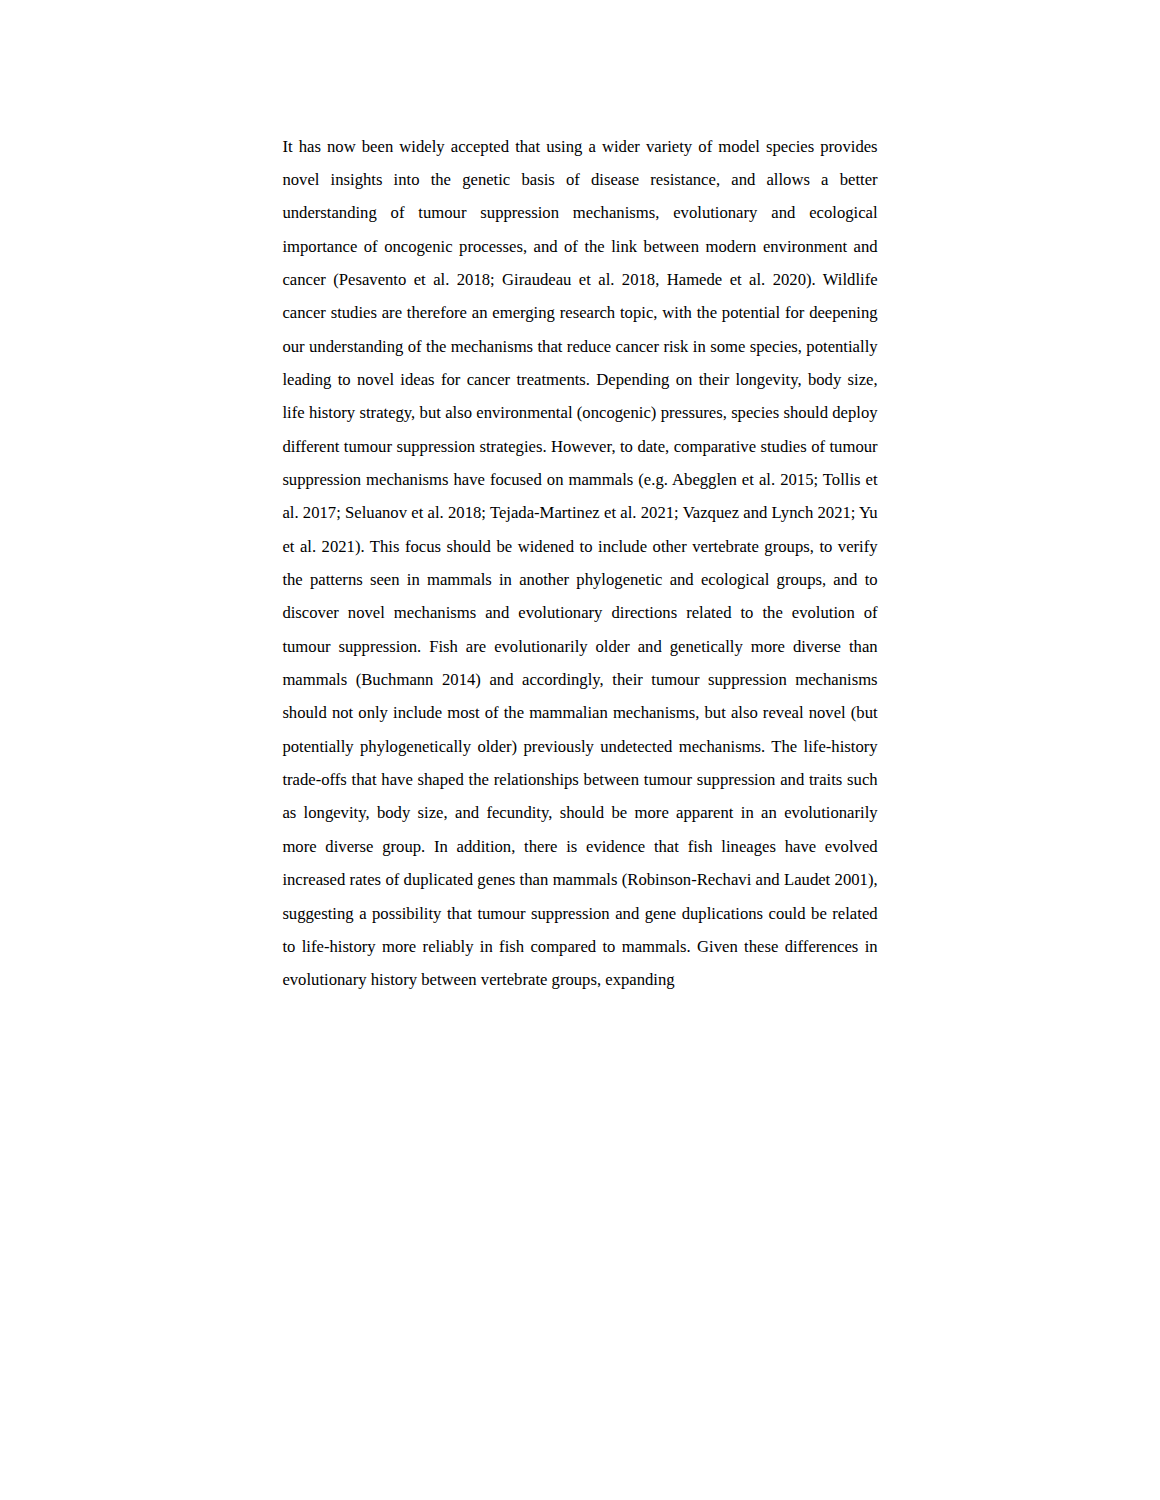It has now been widely accepted that using a wider variety of model species provides novel insights into the genetic basis of disease resistance, and allows a better understanding of tumour suppression mechanisms, evolutionary and ecological importance of oncogenic processes, and of the link between modern environment and cancer (Pesavento et al. 2018; Giraudeau et al. 2018, Hamede et al. 2020). Wildlife cancer studies are therefore an emerging research topic, with the potential for deepening our understanding of the mechanisms that reduce cancer risk in some species, potentially leading to novel ideas for cancer treatments. Depending on their longevity, body size, life history strategy, but also environmental (oncogenic) pressures, species should deploy different tumour suppression strategies. However, to date, comparative studies of tumour suppression mechanisms have focused on mammals (e.g. Abegglen et al. 2015; Tollis et al. 2017; Seluanov et al. 2018; Tejada-Martinez et al. 2021; Vazquez and Lynch 2021; Yu et al. 2021). This focus should be widened to include other vertebrate groups, to verify the patterns seen in mammals in another phylogenetic and ecological groups, and to discover novel mechanisms and evolutionary directions related to the evolution of tumour suppression. Fish are evolutionarily older and genetically more diverse than mammals (Buchmann 2014) and accordingly, their tumour suppression mechanisms should not only include most of the mammalian mechanisms, but also reveal novel (but potentially phylogenetically older) previously undetected mechanisms. The life-history trade-offs that have shaped the relationships between tumour suppression and traits such as longevity, body size, and fecundity, should be more apparent in an evolutionarily more diverse group. In addition, there is evidence that fish lineages have evolved increased rates of duplicated genes than mammals (Robinson-Rechavi and Laudet 2001), suggesting a possibility that tumour suppression and gene duplications could be related to life-history more reliably in fish compared to mammals. Given these differences in evolutionary history between vertebrate groups, expanding